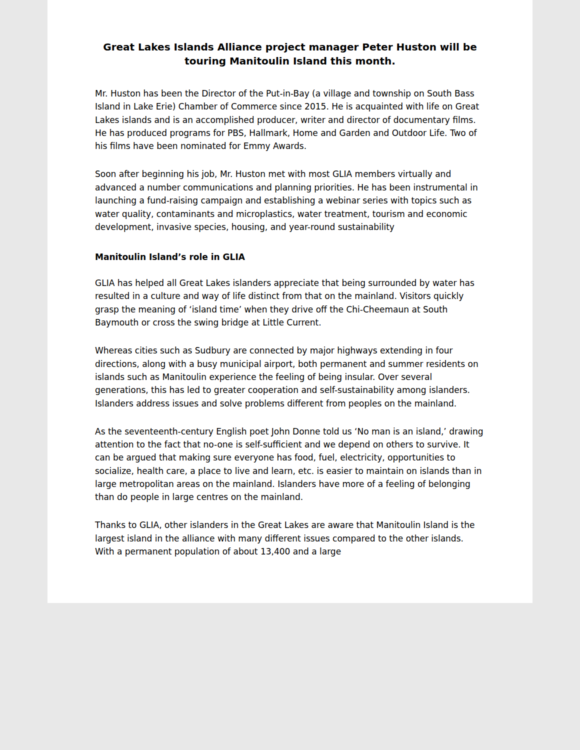Great Lakes Islands Alliance project manager Peter Huston will be touring Manitoulin Island this month.
Mr. Huston has been the Director of the Put-in-Bay (a village and township on South Bass Island in Lake Erie) Chamber of Commerce since 2015. He is acquainted with life on Great Lakes islands and is an accomplished producer, writer and director of documentary films. He has produced programs for PBS, Hallmark, Home and Garden and Outdoor Life. Two of his films have been nominated for Emmy Awards.
Soon after beginning his job, Mr. Huston met with most GLIA members virtually and advanced a number communications and planning priorities. He has been instrumental in launching a fund-raising campaign and establishing a webinar series with topics such as water quality, contaminants and microplastics, water treatment, tourism and economic development, invasive species, housing, and year-round sustainability
Manitoulin Island’s role in GLIA
GLIA has helped all Great Lakes islanders appreciate that being surrounded by water has resulted in a culture and way of life distinct from that on the mainland. Visitors quickly grasp the meaning of ‘island time’ when they drive off the Chi-Cheemaun at South Baymouth or cross the swing bridge at Little Current.
Whereas cities such as Sudbury are connected by major highways extending in four directions, along with a busy municipal airport, both permanent and summer residents on islands such as Manitoulin experience the feeling of being insular. Over several generations, this has led to greater cooperation and self-sustainability among islanders. Islanders address issues and solve problems different from peoples on the mainland.
As the seventeenth-century English poet John Donne told us ‘No man is an island,’ drawing attention to the fact that no-one is self-sufficient and we depend on others to survive. It can be argued that making sure everyone has food, fuel, electricity, opportunities to socialize, health care, a place to live and learn, etc. is easier to maintain on islands than in large metropolitan areas on the mainland. Islanders have more of a feeling of belonging than do people in large centres on the mainland.
Thanks to GLIA, other islanders in the Great Lakes are aware that Manitoulin Island is the largest island in the alliance with many different issues compared to the other islands. With a permanent population of about 13,400 and a large